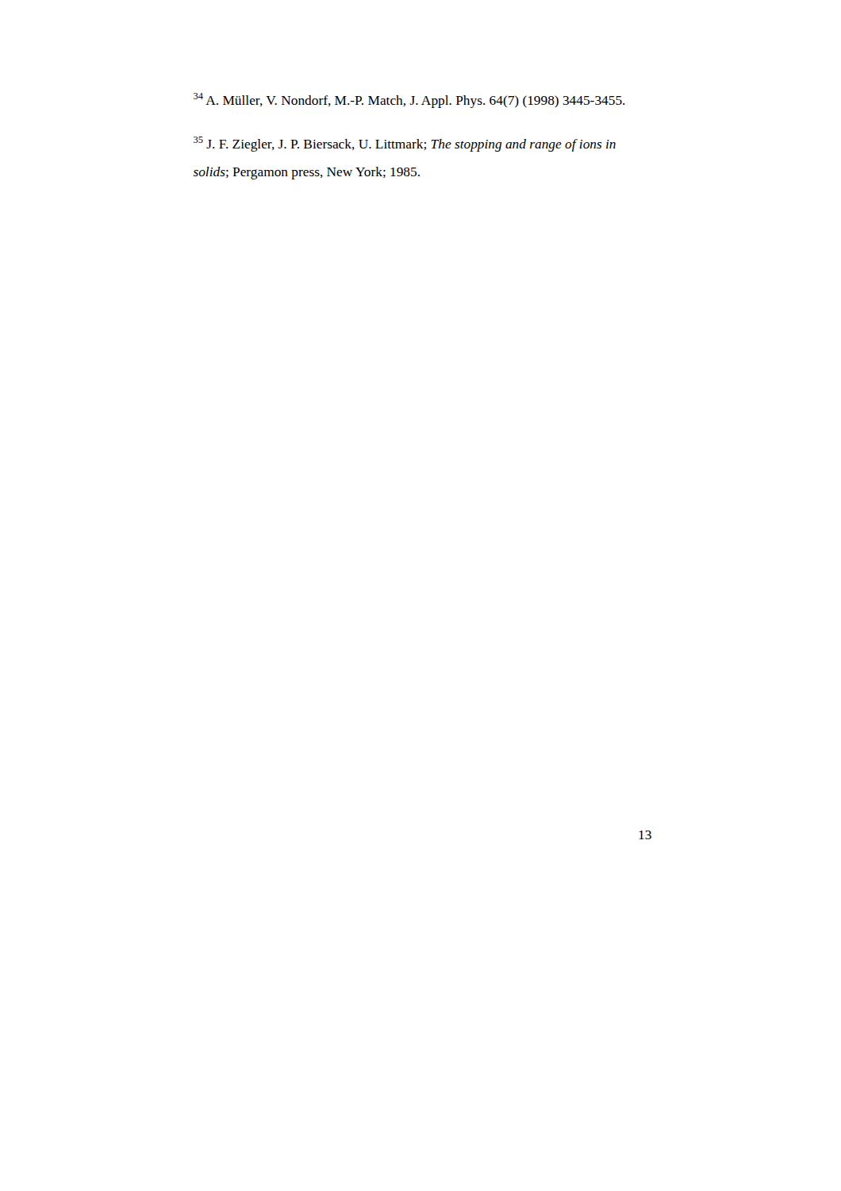34 A. Müller, V. Nondorf, M.-P. Match, J. Appl. Phys. 64(7) (1998) 3445-3455.
35 J. F. Ziegler, J. P. Biersack, U. Littmark; The stopping and range of ions in solids; Pergamon press, New York; 1985.
13